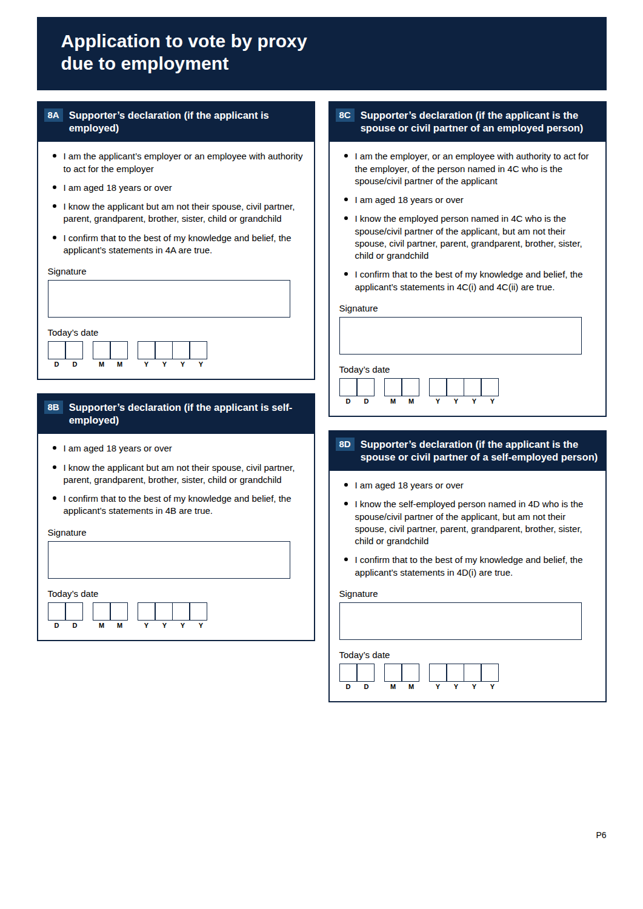Application to vote by proxy
due to employment
8A
Supporter’s declaration (if the applicant is employed)
I am the applicant’s employer or an employee with authority to act for the employer
I am aged 18 years or over
I know the applicant but am not their spouse, civil partner, parent, grandparent, brother, sister, child or grandchild
I confirm that to the best of my knowledge and belief, the applicant’s statements in 4A are true.
Signature
Today’s date
DD
MM
YYYY
8B
Supporter’s declaration (if the applicant is self-employed)
I am aged 18 years or over
I know the applicant but am not their spouse, civil partner, parent, grandparent, brother, sister, child or grandchild
I confirm that to the best of my knowledge and belief, the applicant’s statements in 4B are true.
Signature
Today’s date
DD
MM
YYYY
8C
Supporter’s declaration (if the applicant is the spouse or civil partner of an employed person)
I am the employer, or an employee with authority to act for the employer, of the person named in 4C who is the spouse/civil partner of the applicant
I am aged 18 years or over
I know the employed person named in 4C who is the spouse/civil partner of the applicant, but am not their spouse, civil partner, parent, grandparent, brother, sister, child or grandchild
I confirm that to the best of my knowledge and belief, the applicant’s statements in 4C(i) and 4C(ii) are true.
Signature
Today’s date
DD
MM
YYYY
8D
Supporter’s declaration (if the applicant is the spouse or civil partner of a self-employed person)
I am aged 18 years or over
I know the self-employed person named in 4D who is the spouse/civil partner of the applicant, but am not their spouse, civil partner, parent, grandparent, brother, sister, child or grandchild
I confirm that to the best of my knowledge and belief, the applicant’s statements in 4D(i) are true.
Signature
Today’s date
DD
MM
YYYY
P6